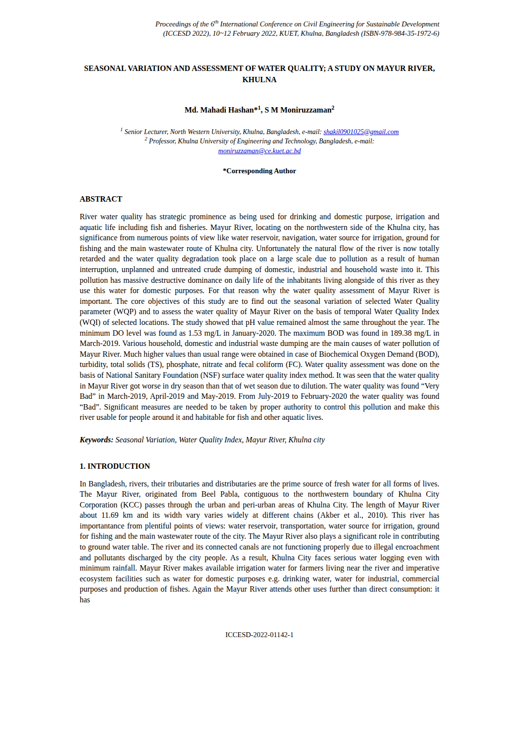Proceedings of the 6th International Conference on Civil Engineering for Sustainable Development
(ICCESD 2022), 10~12 February 2022, KUET, Khulna, Bangladesh (ISBN-978-984-35-1972-6)
Seasonal Variation and Assessment of Water Quality; A Study on Mayur River, Khulna
Md. Mahadi Hashan*1, S M Moniruzzaman2
1 Senior Lecturer, North Western University, Khulna, Bangladesh, e-mail: shakil0901025@gmail.com
2 Professor, Khulna University of Engineering and Technology, Bangladesh, e-mail:
moniruzzaman@ce.kuet.ac.bd
*Corresponding Author
Abstract
River water quality has strategic prominence as being used for drinking and domestic purpose, irrigation and aquatic life including fish and fisheries. Mayur River, locating on the northwestern side of the Khulna city, has significance from numerous points of view like water reservoir, navigation, water source for irrigation, ground for fishing and the main wastewater route of Khulna city. Unfortunately the natural flow of the river is now totally retarded and the water quality degradation took place on a large scale due to pollution as a result of human interruption, unplanned and untreated crude dumping of domestic, industrial and household waste into it. This pollution has massive destructive dominance on daily life of the inhabitants living alongside of this river as they use this water for domestic purposes. For that reason why the water quality assessment of Mayur River is important. The core objectives of this study are to find out the seasonal variation of selected Water Quality parameter (WQP) and to assess the water quality of Mayur River on the basis of temporal Water Quality Index (WQI) of selected locations. The study showed that pH value remained almost the same throughout the year. The minimum DO level was found as 1.53 mg/L in January-2020. The maximum BOD was found in 189.38 mg/L in March-2019. Various household, domestic and industrial waste dumping are the main causes of water pollution of Mayur River. Much higher values than usual range were obtained in case of Biochemical Oxygen Demand (BOD), turbidity, total solids (TS), phosphate, nitrate and fecal coliform (FC). Water quality assessment was done on the basis of National Sanitary Foundation (NSF) surface water quality index method. It was seen that the water quality in Mayur River got worse in dry season than that of wet season due to dilution. The water quality was found “Very Bad” in March-2019, April-2019 and May-2019. From July-2019 to February-2020 the water quality was found “Bad”. Significant measures are needed to be taken by proper authority to control this pollution and make this river usable for people around it and habitable for fish and other aquatic lives.
Keywords: Seasonal Variation, Water Quality Index, Mayur River, Khulna city
1. Introduction
In Bangladesh, rivers, their tributaries and distributaries are the prime source of fresh water for all forms of lives. The Mayur River, originated from Beel Pabla, contiguous to the northwestern boundary of Khulna City Corporation (KCC) passes through the urban and peri-urban areas of Khulna City. The length of Mayur River about 11.69 km and its width vary varies widely at different chains (Akber et al., 2010). This river has importantance from plentiful points of views: water reservoir, transportation, water source for irrigation, ground for fishing and the main wastewater route of the city. The Mayur River also plays a significant role in contributing to ground water table. The river and its connected canals are not functioning properly due to illegal encroachment and pollutants discharged by the city people. As a result, Khulna City faces serious water logging even with minimum rainfall. Mayur River makes available irrigation water for farmers living near the river and imperative ecosystem facilities such as water for domestic purposes e.g. drinking water, water for industrial, commercial purposes and production of fishes. Again the Mayur River attends other uses further than direct consumption: it has
ICCESD-2022-01142-1